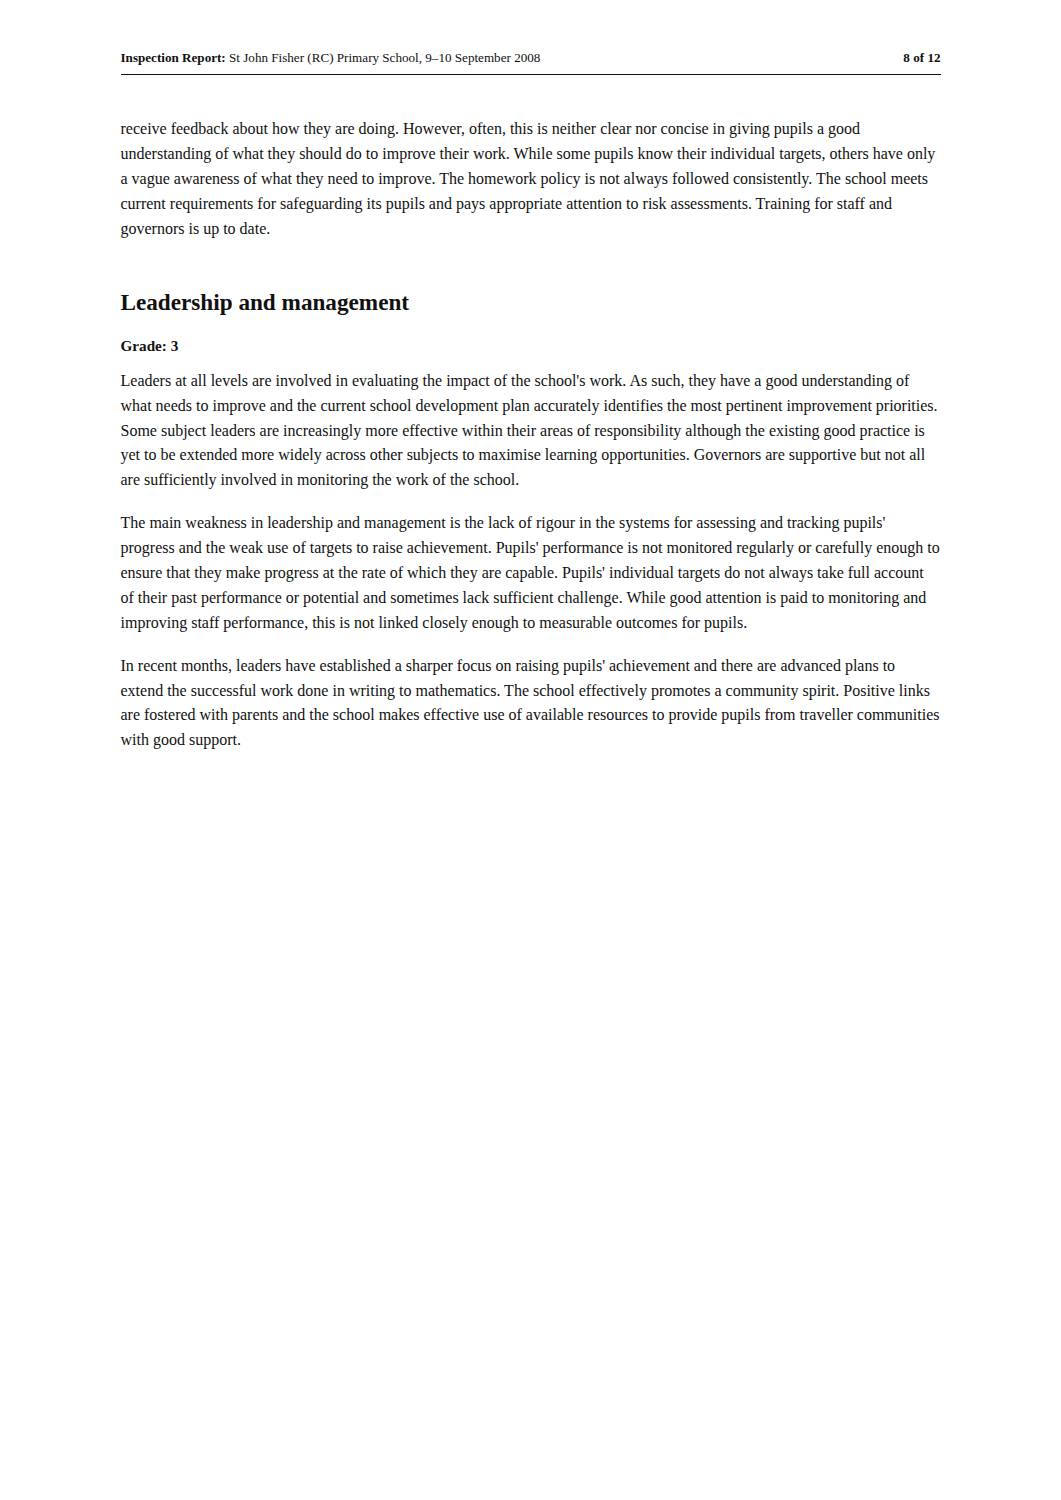Inspection Report: St John Fisher (RC) Primary School, 9–10 September 2008
8 of 12
receive feedback about how they are doing. However, often, this is neither clear nor concise in giving pupils a good understanding of what they should do to improve their work. While some pupils know their individual targets, others have only a vague awareness of what they need to improve. The homework policy is not always followed consistently. The school meets current requirements for safeguarding its pupils and pays appropriate attention to risk assessments. Training for staff and governors is up to date.
Leadership and management
Grade: 3
Leaders at all levels are involved in evaluating the impact of the school's work. As such, they have a good understanding of what needs to improve and the current school development plan accurately identifies the most pertinent improvement priorities. Some subject leaders are increasingly more effective within their areas of responsibility although the existing good practice is yet to be extended more widely across other subjects to maximise learning opportunities. Governors are supportive but not all are sufficiently involved in monitoring the work of the school.
The main weakness in leadership and management is the lack of rigour in the systems for assessing and tracking pupils' progress and the weak use of targets to raise achievement. Pupils' performance is not monitored regularly or carefully enough to ensure that they make progress at the rate of which they are capable. Pupils' individual targets do not always take full account of their past performance or potential and sometimes lack sufficient challenge. While good attention is paid to monitoring and improving staff performance, this is not linked closely enough to measurable outcomes for pupils.
In recent months, leaders have established a sharper focus on raising pupils' achievement and there are advanced plans to extend the successful work done in writing to mathematics. The school effectively promotes a community spirit. Positive links are fostered with parents and the school makes effective use of available resources to provide pupils from traveller communities with good support.